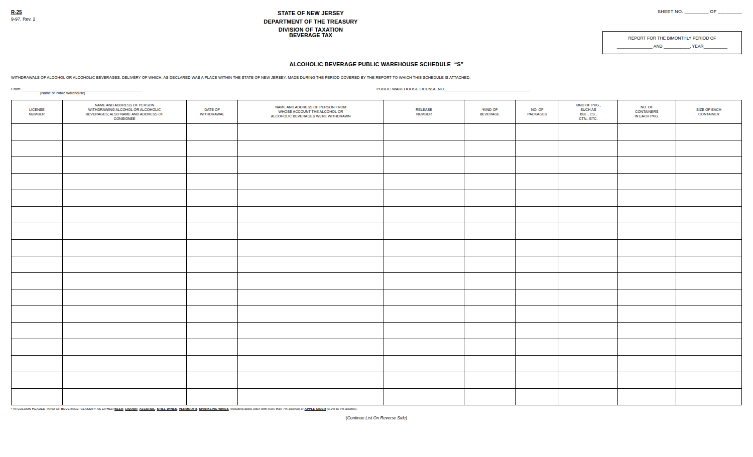R-25
9-97, Rev. 2
STATE OF NEW JERSEY
DEPARTMENT OF THE TREASURY
DIVISION OF TAXATION
SHEET NO. _________ OF _________
BEVERAGE TAX
REPORT FOR THE BIMONTHLY PERIOD OF
_______________ AND ___________, YEAR__________
ALCOHOLIC BEVERAGE PUBLIC WAREHOUSE SCHEDULE “S”
WITHDRAWALS OF ALCOHOL OR ALCOHOLIC BEVERAGES, DELIVERY OF WHICH, AS DECLARED WAS A PLACE WITHIN THE STATE OF NEW JERSEY, MADE DURING THE PERIOD COVERED BY THE REPORT TO WHICH THIS SCHEDULE IS ATTACHED.
From ______________________________________________________ (Name of Public Warehouse)
PUBLIC WAREHOUSE LICENSE NO.______________________________________.
| LICENSE NUMBER | NAME AND ADDRESS OF PERSON WITHDRAWING ALCOHOL OR ALCOHOLIC BEVERAGES; ALSO NAME AND ADDRESS OF CONSIGNEE | DATE OF WITHDRAWAL | NAME AND ADDRESS OF PERSON FROM WHOSE ACCOUNT THE ALCOHOL OR ALCOHOLIC BEVERAGES WERE WITHDRAWN | RELEASE NUMBER | *KIND OF BEVERAGE | NO. OF PACKAGES | KIND OF PKG., SUCH AS BBL., CS., CTN., ETC. | NO. OF CONTAINERS IN EACH PKG. | SIZE OF EACH CONTAINER |
| --- | --- | --- | --- | --- | --- | --- | --- | --- | --- |
* IN COLUMN HEADED “KIND OF BEVERAGE” CLASSIFY AS EITHER BEER, LIQUOR, ALCOHOL, STILL WINES, VERMOUTH, SPARKLING WINES (including apple cider with more than 7% alcohol) or APPLE CIDER (3.2% to 7% alcohol).
(Continue List On Reverse Side)